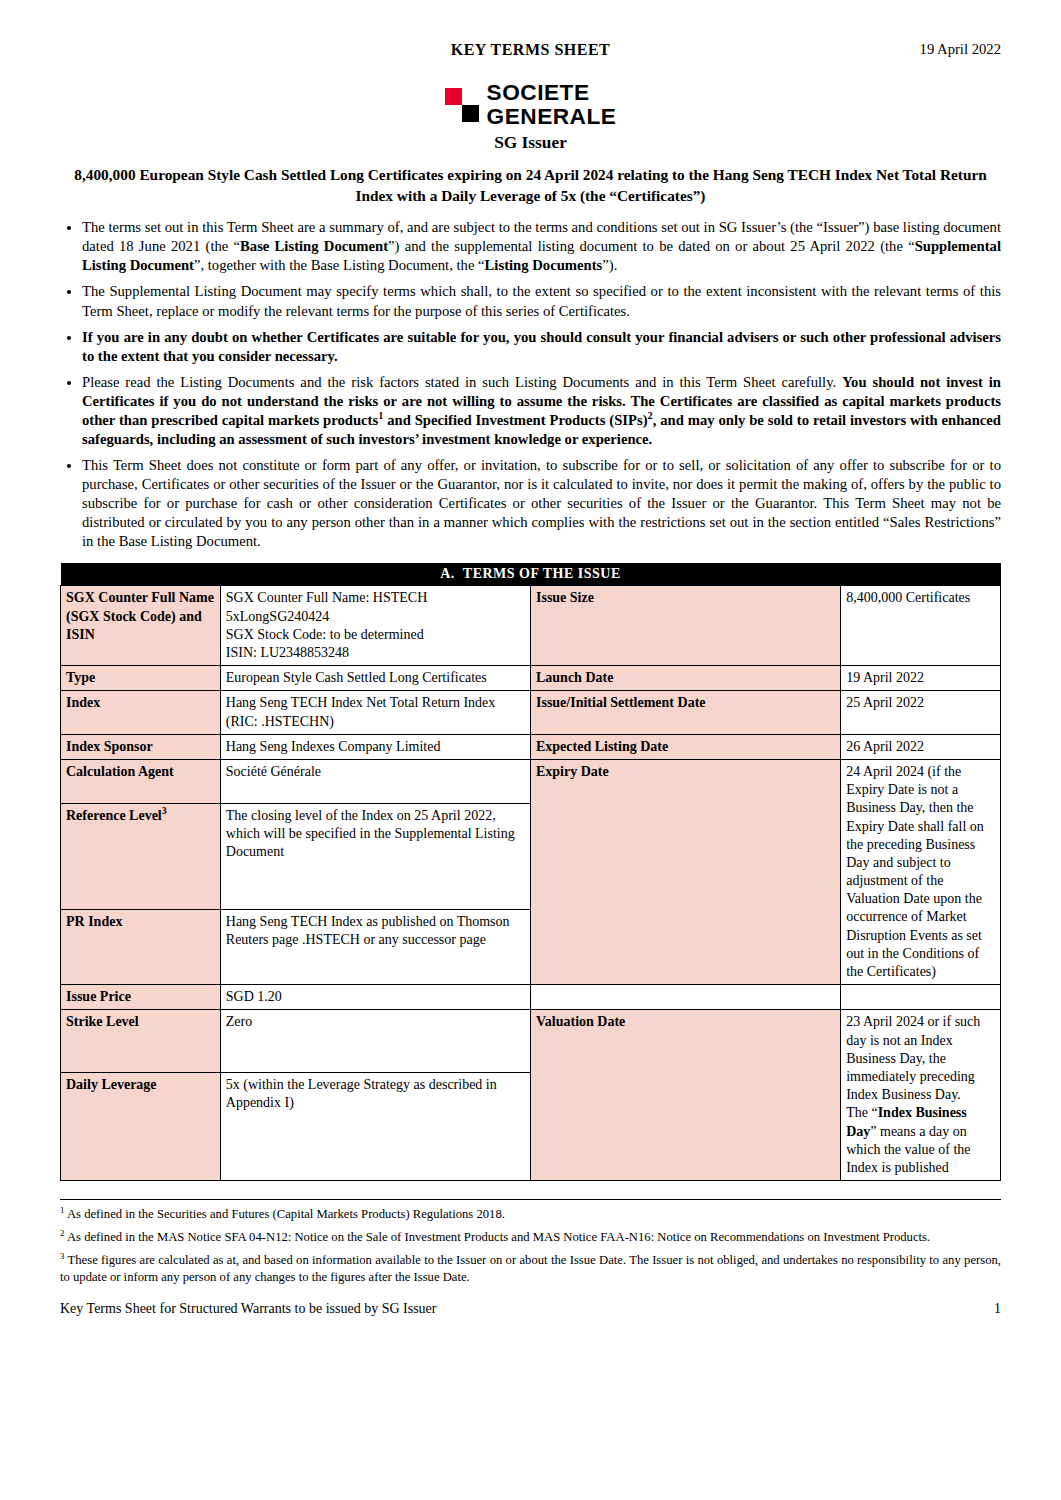KEY TERMS SHEET 19 April 2022
SOCIETE
GENERALE
SG Issuer
8,400,000 European Style Cash Settled Long Certificates expiring on 24 April 2024 relating to the Hang Seng TECH Index Net Total Return Index with a Daily Leverage of 5x (the “Certificates”)
The terms set out in this Term Sheet are a summary of, and are subject to the terms and conditions set out in SG Issuer’s (the “Issuer”) base listing document dated 18 June 2021 (the “Base Listing Document”) and the supplemental listing document to be dated on or about 25 April 2022 (the “Supplemental Listing Document”, together with the Base Listing Document, the “Listing Documents”).
The Supplemental Listing Document may specify terms which shall, to the extent so specified or to the extent inconsistent with the relevant terms of this Term Sheet, replace or modify the relevant terms for the purpose of this series of Certificates.
If you are in any doubt on whether Certificates are suitable for you, you should consult your financial advisers or such other professional advisers to the extent that you consider necessary.
Please read the Listing Documents and the risk factors stated in such Listing Documents and in this Term Sheet carefully. You should not invest in Certificates if you do not understand the risks or are not willing to assume the risks. The Certificates are classified as capital markets products other than prescribed capital markets products1 and Specified Investment Products (SIPs)2, and may only be sold to retail investors with enhanced safeguards, including an assessment of such investors’ investment knowledge or experience.
This Term Sheet does not constitute or form part of any offer, or invitation, to subscribe for or to sell, or solicitation of any offer to subscribe for or to purchase, Certificates or other securities of the Issuer or the Guarantor, nor is it calculated to invite, nor does it permit the making of, offers by the public to subscribe for or purchase for cash or other consideration Certificates or other securities of the Issuer or the Guarantor. This Term Sheet may not be distributed or circulated by you to any person other than in a manner which complies with the restrictions set out in the section entitled “Sales Restrictions” in the Base Listing Document.
| A. TERMS OF THE ISSUE |
| --- |
| SGX Counter Full Name (SGX Stock Code) and ISIN | SGX Counter Full Name: HSTECH 5xLongSG240424 SGX Stock Code: to be determined ISIN: LU2348853248 | Issue Size | 8,400,000 Certificates |
| Type | European Style Cash Settled Long Certificates | Launch Date | 19 April 2022 |
| Index | Hang Seng TECH Index Net Total Return Index (RIC: .HSTECHN) | Issue/Initial Settlement Date | 25 April 2022 |
| Index Sponsor | Hang Seng Indexes Company Limited | Expected Listing Date | 26 April 2022 |
| Calculation Agent | Société Générale | Expiry Date | 24 April 2024 (if the Expiry Date is not a Business Day, then the Expiry Date shall fall on the preceding Business Day and subject to adjustment of the Valuation Date upon the occurrence of Market Disruption Events as set out in the Conditions of the Certificates) |
| Reference Level 3 | The closing level of the Index on 25 April 2022, which will be specified in the Supplemental Listing Document |
| PR Index | Hang Seng TECH Index as published on Thomson Reuters page .HSTECH or any successor page |
| Issue Price | SGD 1.20 | | |
| Strike Level | Zero | Valuation Date | 23 April 2024 or if such day is not an Index Business Day, the immediately preceding Index Business Day. The “ Index Business Day ” means a day on which the value of the Index is published |
| Daily Leverage | 5x (within the Leverage Strategy as described in Appendix I) |
1 As defined in the Securities and Futures (Capital Markets Products) Regulations 2018.
2 As defined in the MAS Notice SFA 04-N12: Notice on the Sale of Investment Products and MAS Notice FAA-N16: Notice on Recommendations on Investment Products.
3 These figures are calculated as at, and based on information available to the Issuer on or about the Issue Date. The Issuer is not obliged, and undertakes no responsibility to any person, to update or inform any person of any changes to the figures after the Issue Date.
Key Terms Sheet for Structured Warrants to be issued by SG Issuer 1